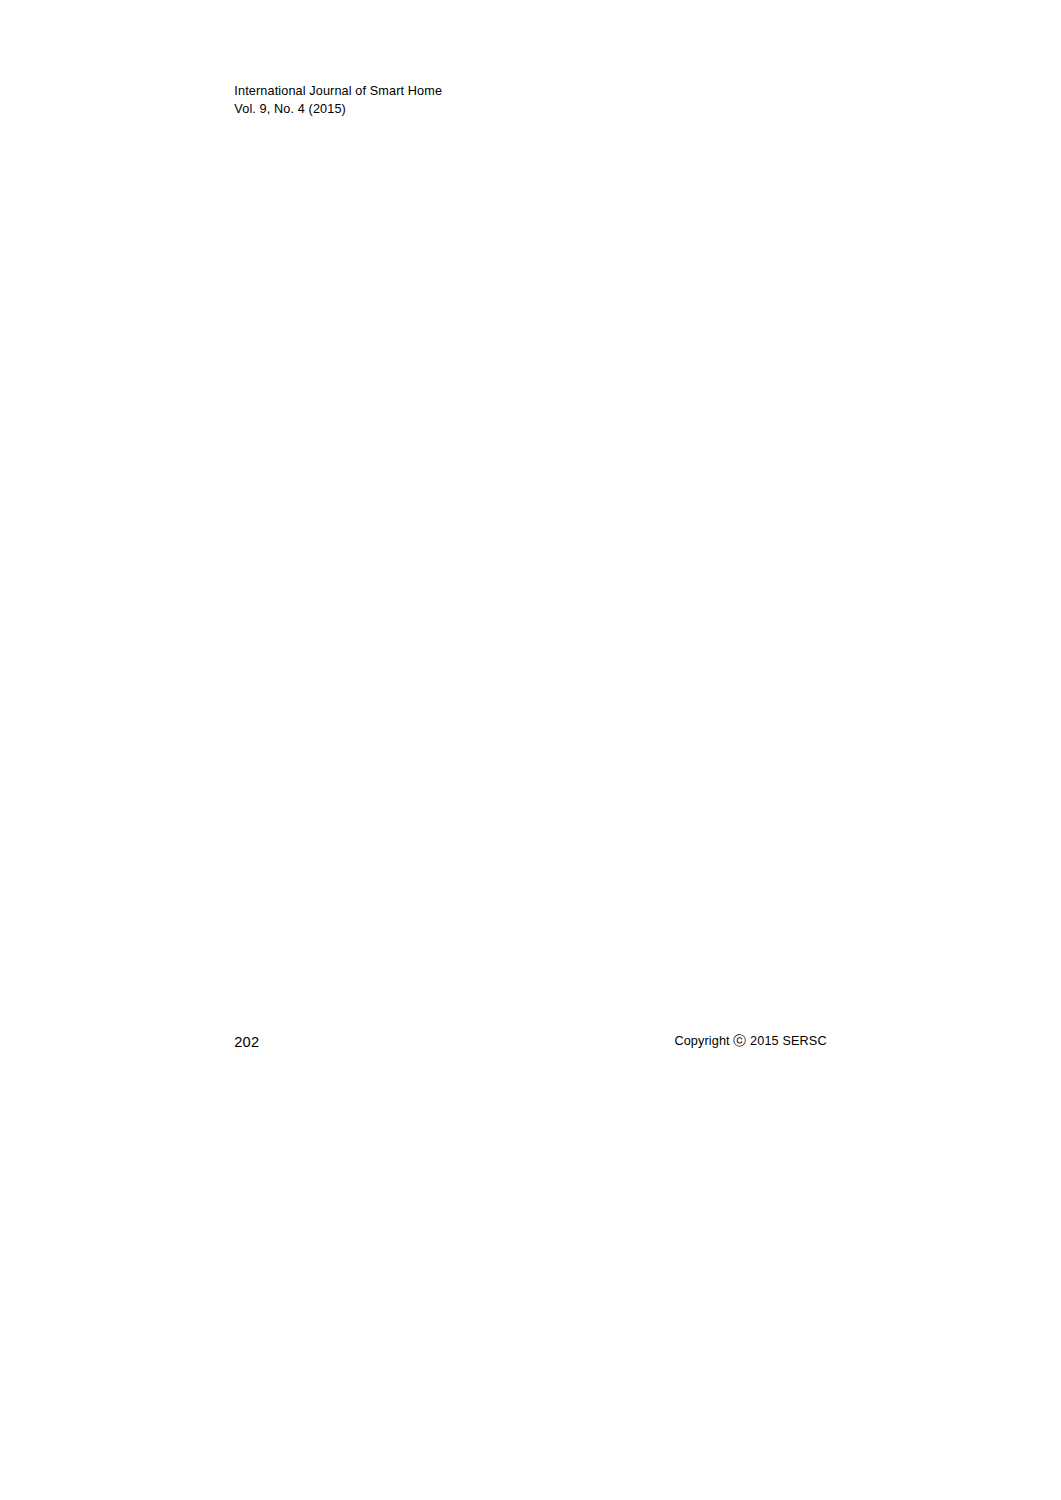International Journal of Smart Home Vol. 9, No. 4 (2015)
202 Copyright ⓒ 2015 SERSC